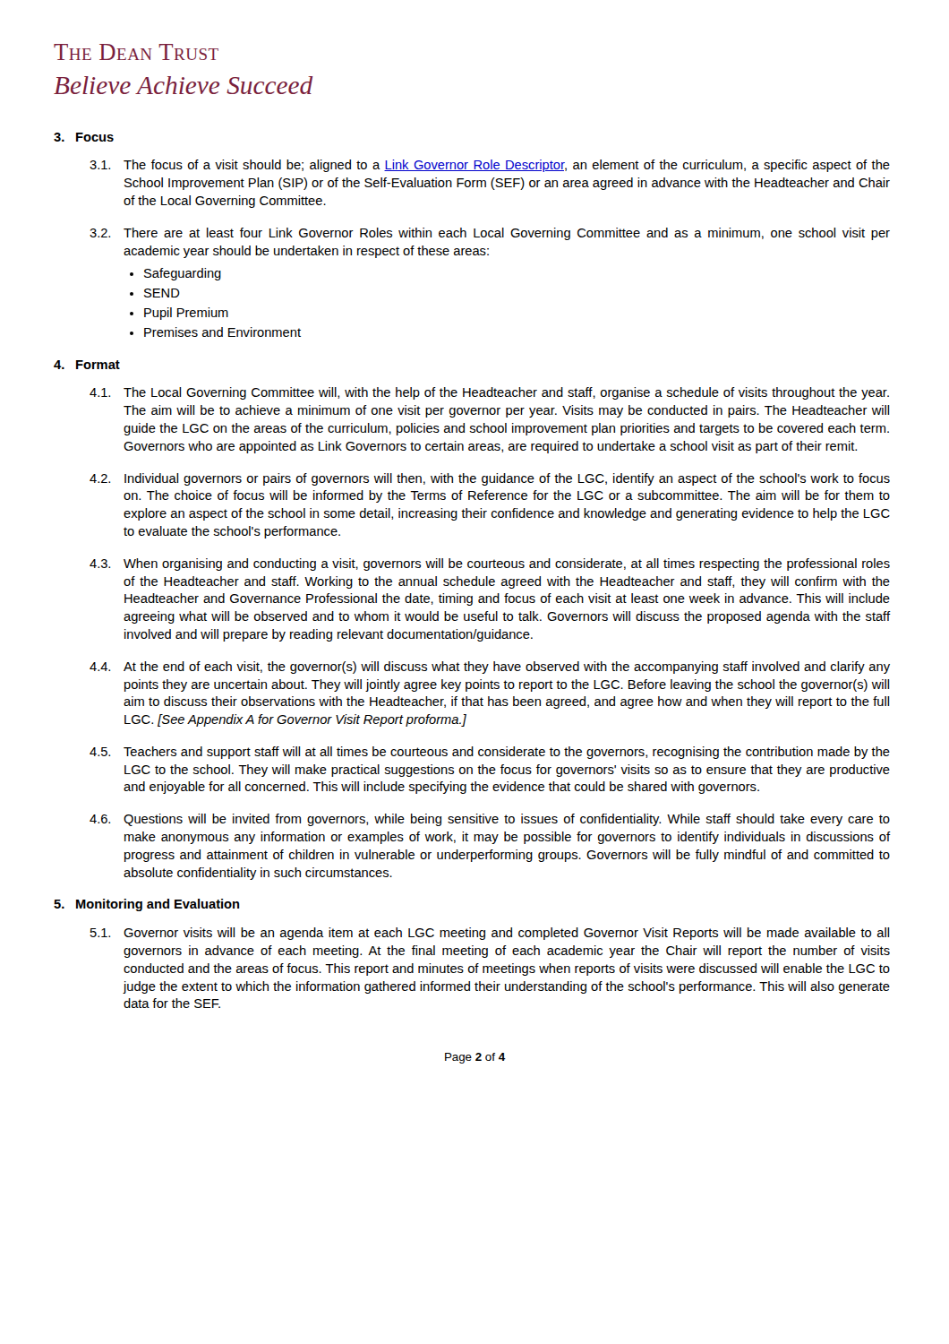The Dean Trust
Believe Achieve Succeed
3. Focus
3.1. The focus of a visit should be; aligned to a Link Governor Role Descriptor, an element of the curriculum, a specific aspect of the School Improvement Plan (SIP) or of the Self-Evaluation Form (SEF) or an area agreed in advance with the Headteacher and Chair of the Local Governing Committee.
3.2. There are at least four Link Governor Roles within each Local Governing Committee and as a minimum, one school visit per academic year should be undertaken in respect of these areas:
Safeguarding
SEND
Pupil Premium
Premises and Environment
4. Format
4.1. The Local Governing Committee will, with the help of the Headteacher and staff, organise a schedule of visits throughout the year. The aim will be to achieve a minimum of one visit per governor per year. Visits may be conducted in pairs. The Headteacher will guide the LGC on the areas of the curriculum, policies and school improvement plan priorities and targets to be covered each term. Governors who are appointed as Link Governors to certain areas, are required to undertake a school visit as part of their remit.
4.2. Individual governors or pairs of governors will then, with the guidance of the LGC, identify an aspect of the school's work to focus on. The choice of focus will be informed by the Terms of Reference for the LGC or a subcommittee. The aim will be for them to explore an aspect of the school in some detail, increasing their confidence and knowledge and generating evidence to help the LGC to evaluate the school's performance.
4.3. When organising and conducting a visit, governors will be courteous and considerate, at all times respecting the professional roles of the Headteacher and staff. Working to the annual schedule agreed with the Headteacher and staff, they will confirm with the Headteacher and Governance Professional the date, timing and focus of each visit at least one week in advance. This will include agreeing what will be observed and to whom it would be useful to talk. Governors will discuss the proposed agenda with the staff involved and will prepare by reading relevant documentation/guidance.
4.4. At the end of each visit, the governor(s) will discuss what they have observed with the accompanying staff involved and clarify any points they are uncertain about. They will jointly agree key points to report to the LGC. Before leaving the school the governor(s) will aim to discuss their observations with the Headteacher, if that has been agreed, and agree how and when they will report to the full LGC. [See Appendix A for Governor Visit Report proforma.]
4.5. Teachers and support staff will at all times be courteous and considerate to the governors, recognising the contribution made by the LGC to the school. They will make practical suggestions on the focus for governors' visits so as to ensure that they are productive and enjoyable for all concerned. This will include specifying the evidence that could be shared with governors.
4.6. Questions will be invited from governors, while being sensitive to issues of confidentiality. While staff should take every care to make anonymous any information or examples of work, it may be possible for governors to identify individuals in discussions of progress and attainment of children in vulnerable or underperforming groups. Governors will be fully mindful of and committed to absolute confidentiality in such circumstances.
5. Monitoring and Evaluation
5.1. Governor visits will be an agenda item at each LGC meeting and completed Governor Visit Reports will be made available to all governors in advance of each meeting. At the final meeting of each academic year the Chair will report the number of visits conducted and the areas of focus. This report and minutes of meetings when reports of visits were discussed will enable the LGC to judge the extent to which the information gathered informed their understanding of the school's performance. This will also generate data for the SEF.
Page 2 of 4